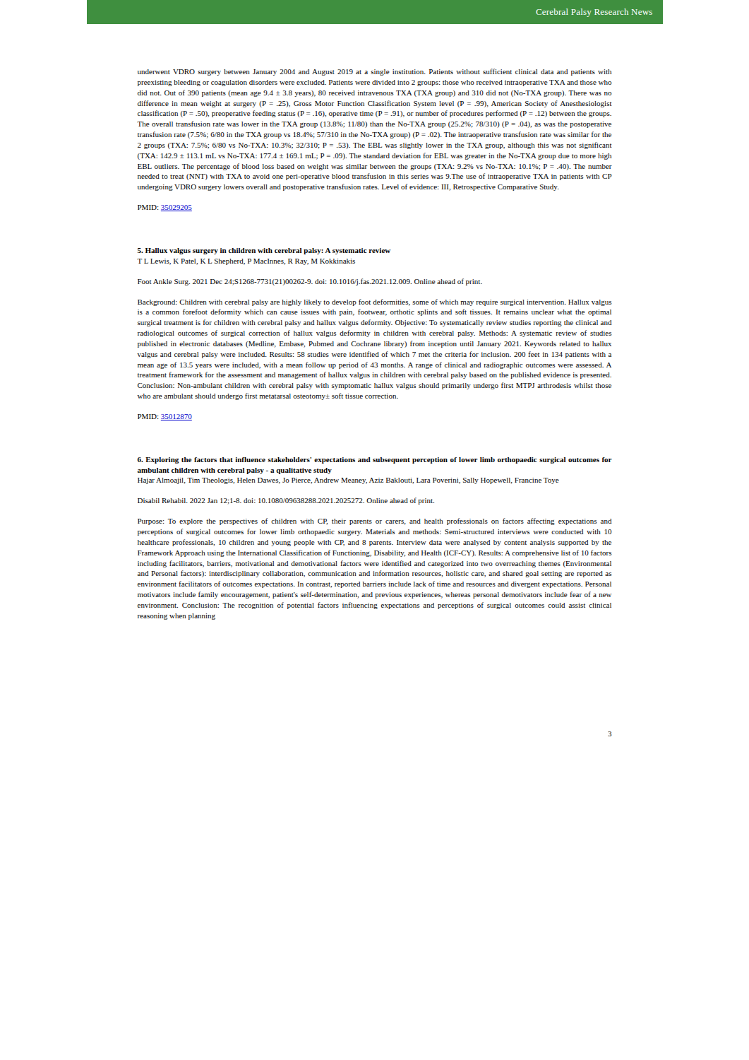Cerebral Palsy Research News
underwent VDRO surgery between January 2004 and August 2019 at a single institution. Patients without sufficient clinical data and patients with preexisting bleeding or coagulation disorders were excluded. Patients were divided into 2 groups: those who received intraoperative TXA and those who did not. Out of 390 patients (mean age 9.4 ± 3.8 years), 80 received intravenous TXA (TXA group) and 310 did not (No-TXA group). There was no difference in mean weight at surgery (P = .25), Gross Motor Function Classification System level (P = .99), American Society of Anesthesiologist classification (P = .50), preoperative feeding status (P = .16), operative time (P = .91), or number of procedures performed (P = .12) between the groups. The overall transfusion rate was lower in the TXA group (13.8%; 11/80) than the No-TXA group (25.2%; 78/310) (P = .04), as was the postoperative transfusion rate (7.5%; 6/80 in the TXA group vs 18.4%; 57/310 in the No-TXA group) (P = .02). The intraoperative transfusion rate was similar for the 2 groups (TXA: 7.5%; 6/80 vs No-TXA: 10.3%; 32/310; P = .53). The EBL was slightly lower in the TXA group, although this was not significant (TXA: 142.9 ± 113.1 mL vs No-TXA: 177.4 ± 169.1 mL; P = .09). The standard deviation for EBL was greater in the No-TXA group due to more high EBL outliers. The percentage of blood loss based on weight was similar between the groups (TXA: 9.2% vs No-TXA: 10.1%; P = .40). The number needed to treat (NNT) with TXA to avoid one peri-operative blood transfusion in this series was 9.The use of intraoperative TXA in patients with CP undergoing VDRO surgery lowers overall and postoperative transfusion rates. Level of evidence: III, Retrospective Comparative Study.
PMID: 35029205
5. Hallux valgus surgery in children with cerebral palsy: A systematic review
T L Lewis, K Patel, K L Shepherd, P MacInnes, R Ray, M Kokkinakis
Foot Ankle Surg. 2021 Dec 24;S1268-7731(21)00262-9. doi: 10.1016/j.fas.2021.12.009. Online ahead of print.
Background: Children with cerebral palsy are highly likely to develop foot deformities, some of which may require surgical intervention. Hallux valgus is a common forefoot deformity which can cause issues with pain, footwear, orthotic splints and soft tissues. It remains unclear what the optimal surgical treatment is for children with cerebral palsy and hallux valgus deformity. Objective: To systematically review studies reporting the clinical and radiological outcomes of surgical correction of hallux valgus deformity in children with cerebral palsy. Methods: A systematic review of studies published in electronic databases (Medline, Embase, Pubmed and Cochrane library) from inception until January 2021. Keywords related to hallux valgus and cerebral palsy were included. Results: 58 studies were identified of which 7 met the criteria for inclusion. 200 feet in 134 patients with a mean age of 13.5 years were included, with a mean follow up period of 43 months. A range of clinical and radiographic outcomes were assessed. A treatment framework for the assessment and management of hallux valgus in children with cerebral palsy based on the published evidence is presented. Conclusion: Non-ambulant children with cerebral palsy with symptomatic hallux valgus should primarily undergo first MTPJ arthrodesis whilst those who are ambulant should undergo first metatarsal osteotomy± soft tissue correction.
PMID: 35012870
6. Exploring the factors that influence stakeholders' expectations and subsequent perception of lower limb orthopaedic surgical outcomes for ambulant children with cerebral palsy - a qualitative study
Hajar Almoajil, Tim Theologis, Helen Dawes, Jo Pierce, Andrew Meaney, Aziz Baklouti, Lara Poverini, Sally Hopewell, Francine Toye
Disabil Rehabil. 2022 Jan 12;1-8. doi: 10.1080/09638288.2021.2025272. Online ahead of print.
Purpose: To explore the perspectives of children with CP, their parents or carers, and health professionals on factors affecting expectations and perceptions of surgical outcomes for lower limb orthopaedic surgery. Materials and methods: Semi-structured interviews were conducted with 10 healthcare professionals, 10 children and young people with CP, and 8 parents. Interview data were analysed by content analysis supported by the Framework Approach using the International Classification of Functioning, Disability, and Health (ICF-CY). Results: A comprehensive list of 10 factors including facilitators, barriers, motivational and demotivational factors were identified and categorized into two overreaching themes (Environmental and Personal factors): interdisciplinary collaboration, communication and information resources, holistic care, and shared goal setting are reported as environment facilitators of outcomes expectations. In contrast, reported barriers include lack of time and resources and divergent expectations. Personal motivators include family encouragement, patient's self-determination, and previous experiences, whereas personal demotivators include fear of a new environment. Conclusion: The recognition of potential factors influencing expectations and perceptions of surgical outcomes could assist clinical reasoning when planning
3